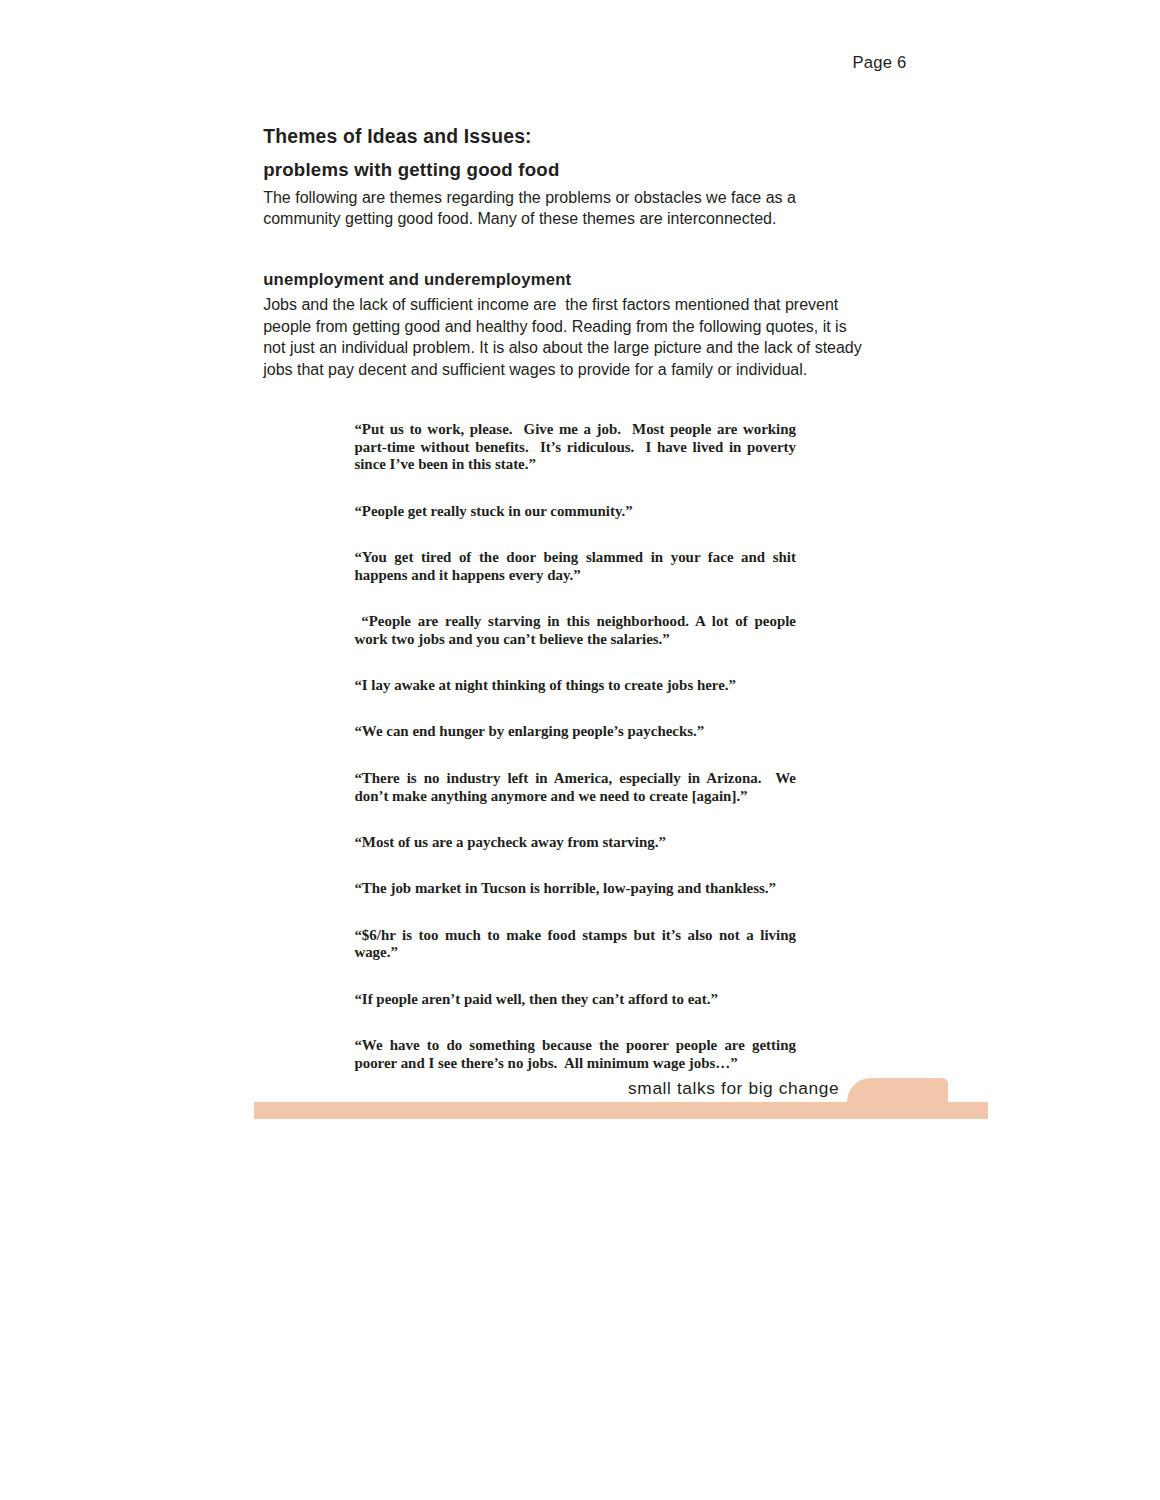Page 6
Themes of Ideas and Issues:
problems with getting good food
The following are themes regarding the problems or obstacles we face as a community getting good food. Many of these themes are interconnected.
unemployment and underemployment
Jobs and the lack of sufficient income are the first factors mentioned that prevent people from getting good and healthy food. Reading from the following quotes, it is not just an individual problem. It is also about the large picture and the lack of steady jobs that pay decent and sufficient wages to provide for a family or individual.
“Put us to work, please. Give me a job. Most people are working part-time without benefits. It’s ridiculous. I have lived in poverty since I’ve been in this state.”
“People get really stuck in our community.”
“You get tired of the door being slammed in your face and shit happens and it happens every day.”
“People are really starving in this neighborhood. A lot of people work two jobs and you can’t believe the salaries.”
“I lay awake at night thinking of things to create jobs here.”
“We can end hunger by enlarging people’s paychecks.”
“There is no industry left in America, especially in Arizona. We don’t make anything anymore and we need to create [again].”
“Most of us are a paycheck away from starving.”
“The job market in Tucson is horrible, low-paying and thankless.”
“$6/hr is too much to make food stamps but it’s also not a living wage.”
“If people aren’t paid well, then they can’t afford to eat.”
“We have to do something because the poorer people are getting poorer and I see there’s no jobs. All minimum wage jobs…”
small talks for big change